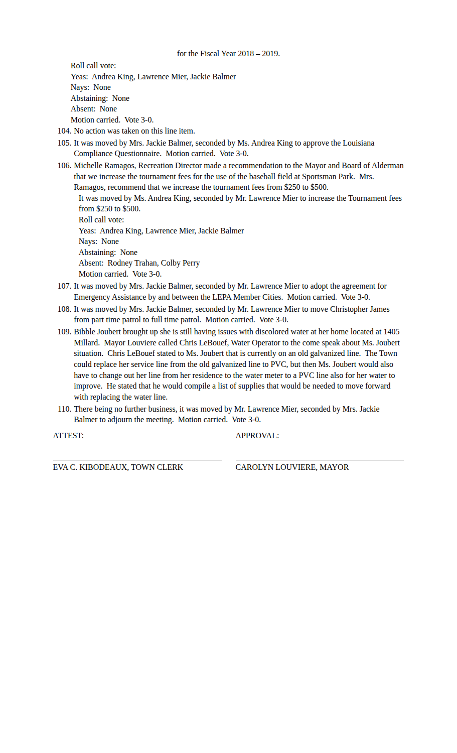for the Fiscal Year 2018 – 2019.
Roll call vote:
Yeas: Andrea King, Lawrence Mier, Jackie Balmer
Nays: None
Abstaining: None
Absent: None
Motion carried. Vote 3-0.
104. No action was taken on this line item.
105. It was moved by Mrs. Jackie Balmer, seconded by Ms. Andrea King to approve the Louisiana Compliance Questionnaire. Motion carried. Vote 3-0.
106. Michelle Ramagos, Recreation Director made a recommendation to the Mayor and Board of Alderman that we increase the tournament fees for the use of the baseball field at Sportsman Park. Mrs. Ramagos, recommend that we increase the tournament fees from $250 to $500.
It was moved by Ms. Andrea King, seconded by Mr. Lawrence Mier to increase the Tournament fees from $250 to $500.
Roll call vote:
Yeas: Andrea King, Lawrence Mier, Jackie Balmer
Nays: None
Abstaining: None
Absent: Rodney Trahan, Colby Perry
Motion carried. Vote 3-0.
107. It was moved by Mrs. Jackie Balmer, seconded by Mr. Lawrence Mier to adopt the agreement for Emergency Assistance by and between the LEPA Member Cities. Motion carried. Vote 3-0.
108. It was moved by Mrs. Jackie Balmer, seconded by Mr. Lawrence Mier to move Christopher James from part time patrol to full time patrol. Motion carried. Vote 3-0.
109. Bibble Joubert brought up she is still having issues with discolored water at her home located at 1405 Millard. Mayor Louviere called Chris LeBouef, Water Operator to the come speak about Ms. Joubert situation. Chris LeBouef stated to Ms. Joubert that is currently on an old galvanized line. The Town could replace her service line from the old galvanized line to PVC, but then Ms. Joubert would also have to change out her line from her residence to the water meter to a PVC line also for her water to improve. He stated that he would compile a list of supplies that would be needed to move forward with replacing the water line.
110. There being no further business, it was moved by Mr. Lawrence Mier, seconded by Mrs. Jackie Balmer to adjourn the meeting. Motion carried. Vote 3-0.
ATTEST: APPROVAL:
EVA C. KIBODEAUX, TOWN CLERK
CAROLYN LOUVIERE, MAYOR